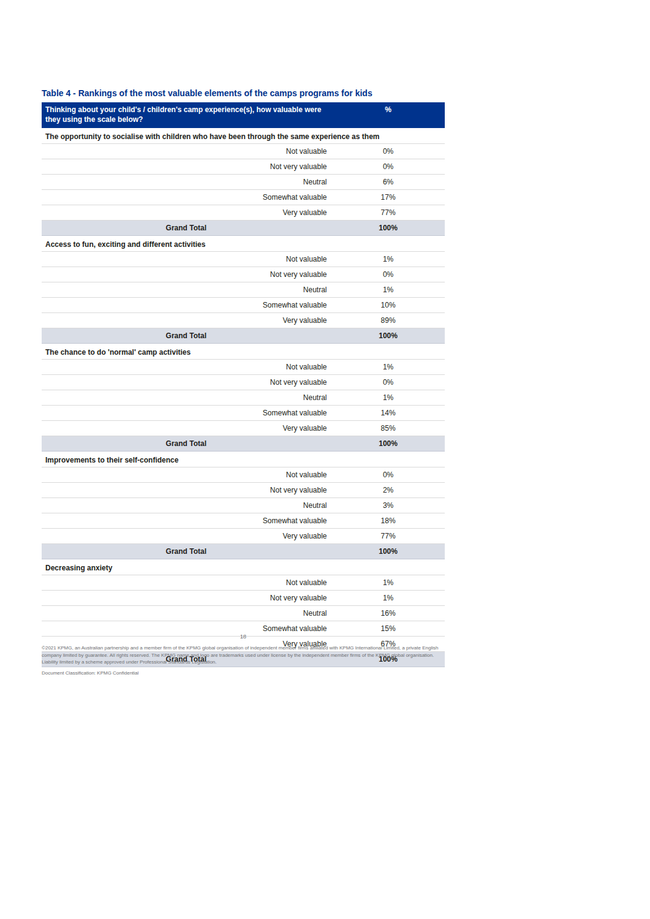Table 4 - Rankings of the most valuable elements of the camps programs for kids
| Thinking about your child's / children's camp experience(s), how valuable were they using the scale below? | % |
| --- | --- |
| The opportunity to socialise with children who have been through the same experience as them |
| Not valuable | 0% |
| Not very valuable | 0% |
| Neutral | 6% |
| Somewhat valuable | 17% |
| Very valuable | 77% |
| Grand Total | 100% |
| Access to fun, exciting and different activities |
| Not valuable | 1% |
| Not very valuable | 0% |
| Neutral | 1% |
| Somewhat valuable | 10% |
| Very valuable | 89% |
| Grand Total | 100% |
| The chance to do 'normal' camp activities |
| Not valuable | 1% |
| Not very valuable | 0% |
| Neutral | 1% |
| Somewhat valuable | 14% |
| Very valuable | 85% |
| Grand Total | 100% |
| Improvements to their self-confidence |
| Not valuable | 0% |
| Not very valuable | 2% |
| Neutral | 3% |
| Somewhat valuable | 18% |
| Very valuable | 77% |
| Grand Total | 100% |
| Decreasing anxiety |
| Not valuable | 1% |
| Not very valuable | 1% |
| Neutral | 16% |
| Somewhat valuable | 15% |
| Very valuable | 67% |
| Grand Total | 100% |
18
©2021 KPMG, an Australian partnership and a member firm of the KPMG global organisation of independent member firms affiliated with KPMG International Limited, a private English company limited by guarantee. All rights reserved. The KPMG name and logo are trademarks used under license by the independent member firms of the KPMG global organisation. Liability limited by a scheme approved under Professional Standards Legislation.
Document Classification: KPMG Confidential